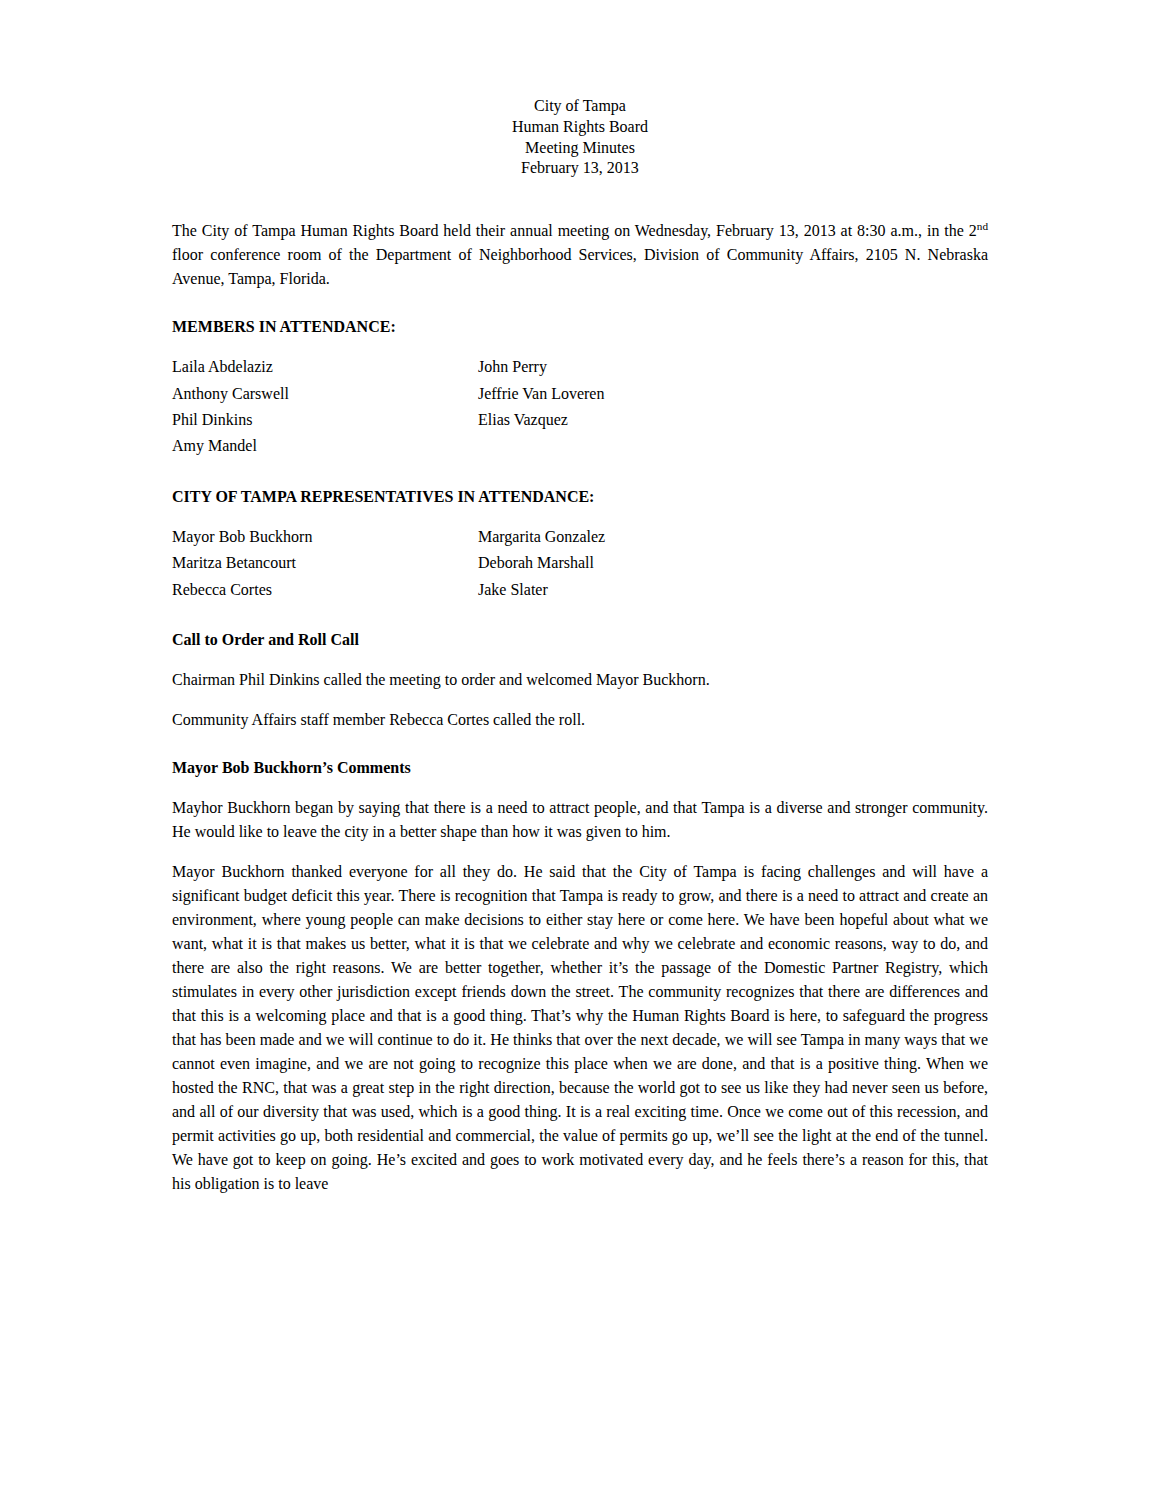City of Tampa
Human Rights Board
Meeting Minutes
February 13, 2013
The City of Tampa Human Rights Board held their annual meeting on Wednesday, February 13, 2013 at 8:30 a.m., in the 2nd floor conference room of the Department of Neighborhood Services, Division of Community Affairs, 2105 N. Nebraska Avenue, Tampa, Florida.
MEMBERS IN ATTENDANCE:
| Laila Abdelaziz | John Perry |
| Anthony Carswell | Jeffrie Van Loveren |
| Phil Dinkins | Elias Vazquez |
| Amy Mandel | |
CITY OF TAMPA REPRESENTATIVES IN ATTENDANCE:
| Mayor Bob Buckhorn | Margarita Gonzalez |
| Maritza Betancourt | Deborah Marshall |
| Rebecca Cortes | Jake Slater |
Call to Order and Roll Call
Chairman Phil Dinkins called the meeting to order and welcomed Mayor Buckhorn.
Community Affairs staff member Rebecca Cortes called the roll.
Mayor Bob Buckhorn’s Comments
Mayhor Buckhorn began by saying that there is a need to attract people, and that Tampa is a diverse and stronger community. He would like to leave the city in a better shape than how it was given to him.
Mayor Buckhorn thanked everyone for all they do. He said that the City of Tampa is facing challenges and will have a significant budget deficit this year. There is recognition that Tampa is ready to grow, and there is a need to attract and create an environment, where young people can make decisions to either stay here or come here. We have been hopeful about what we want, what it is that makes us better, what it is that we celebrate and why we celebrate and economic reasons, way to do, and there are also the right reasons. We are better together, whether it’s the passage of the Domestic Partner Registry, which stimulates in every other jurisdiction except friends down the street. The community recognizes that there are differences and that this is a welcoming place and that is a good thing. That’s why the Human Rights Board is here, to safeguard the progress that has been made and we will continue to do it. He thinks that over the next decade, we will see Tampa in many ways that we cannot even imagine, and we are not going to recognize this place when we are done, and that is a positive thing. When we hosted the RNC, that was a great step in the right direction, because the world got to see us like they had never seen us before, and all of our diversity that was used, which is a good thing. It is a real exciting time. Once we come out of this recession, and permit activities go up, both residential and commercial, the value of permits go up, we’ll see the light at the end of the tunnel. We have got to keep on going. He’s excited and goes to work motivated every day, and he feels there’s a reason for this, that his obligation is to leave